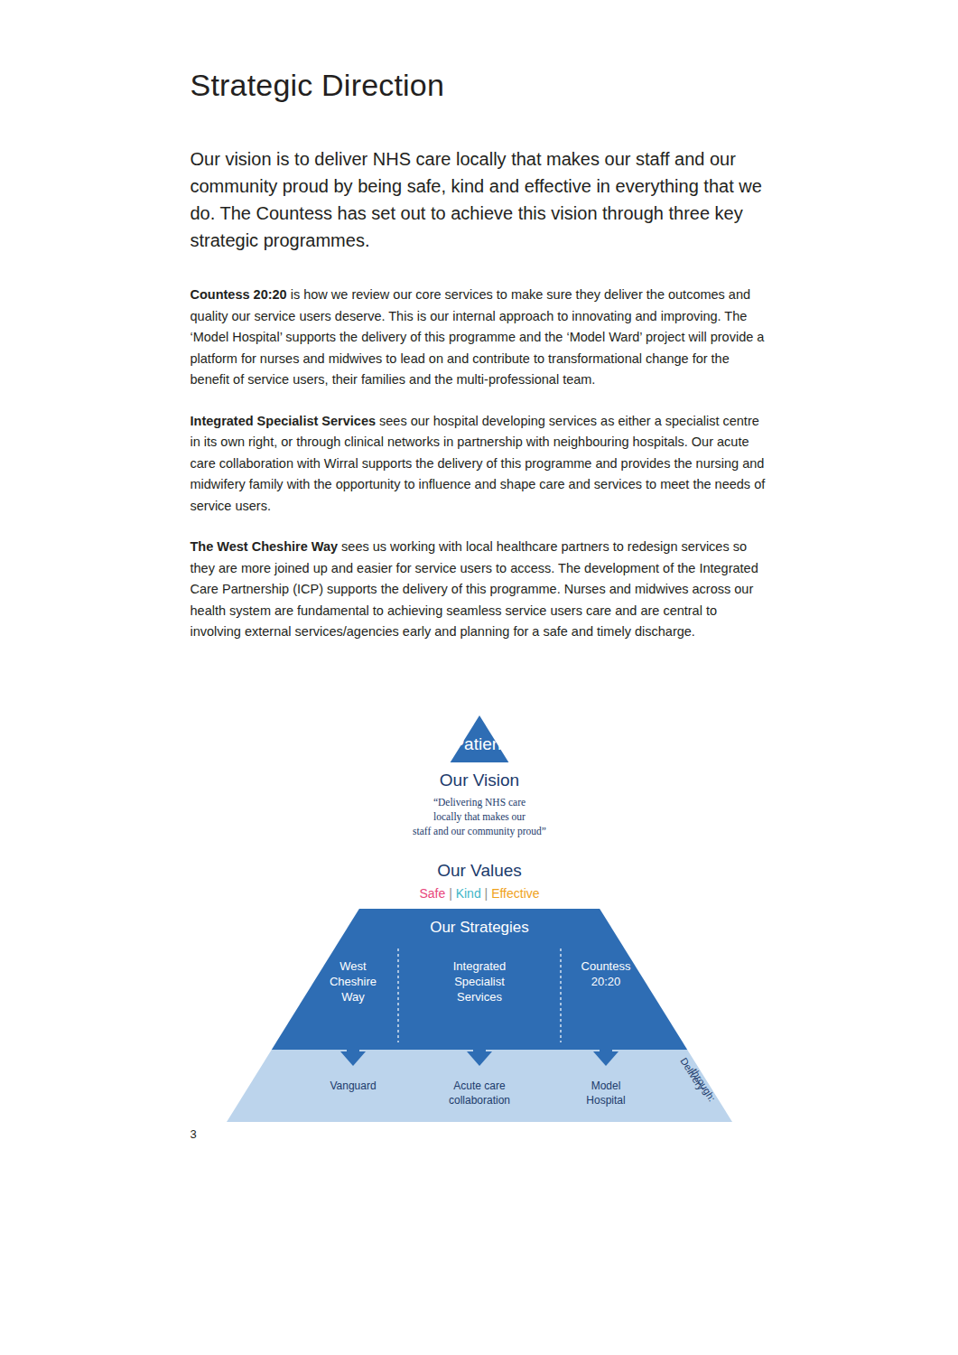Strategic Direction
Our vision is to deliver NHS care locally that makes our staff and our community proud by being safe, kind and effective in everything that we do. The Countess has set out to achieve this vision through three key strategic programmes.
Countess 20:20 is how we review our core services to make sure they deliver the outcomes and quality our service users deserve. This is our internal approach to innovating and improving. The ‘Model Hospital’ supports the delivery of this programme and the ‘Model Ward’ project will provide a platform for nurses and midwives to lead on and contribute to transformational change for the benefit of service users, their families and the multi-professional team.
Integrated Specialist Services sees our hospital developing services as either a specialist centre in its own right, or through clinical networks in partnership with neighbouring hospitals. Our acute care collaboration with Wirral supports the delivery of this programme and provides the nursing and midwifery family with the opportunity to influence and shape care and services to meet the needs of service users.
The West Cheshire Way sees us working with local healthcare partners to redesign services so they are more joined up and easier for service users to access. The development of the Integrated Care Partnership (ICP) supports the delivery of this programme. Nurses and midwives across our health system are fundamental to achieving seamless service users care and are central to involving external services/agencies early and planning for a safe and timely discharge.
Patient Our Vision “Delivering NHS care locally that makes our staff and our community proud” Our Values Safe | Kind | Effective Our Strategies West Cheshire Way Integrated Specialist Services Countess 20:20 Vanguard Acute care collaboration Model Hospital Delivery through:
3